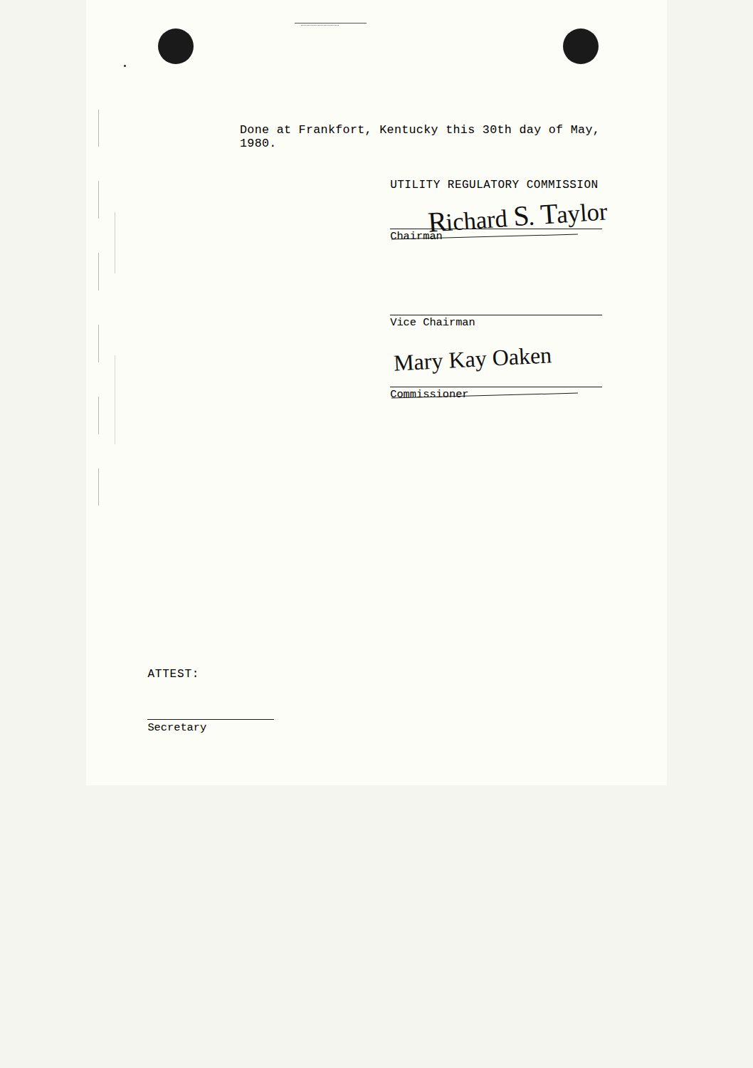Done at Frankfort, Kentucky this 30th day of May, 1980.
UTILITY REGULATORY COMMISSION
Richard S. Taylor
Chairman
Vice Chairman
Mary Kay Oaken
Commissioner
ATTEST:
Secretary